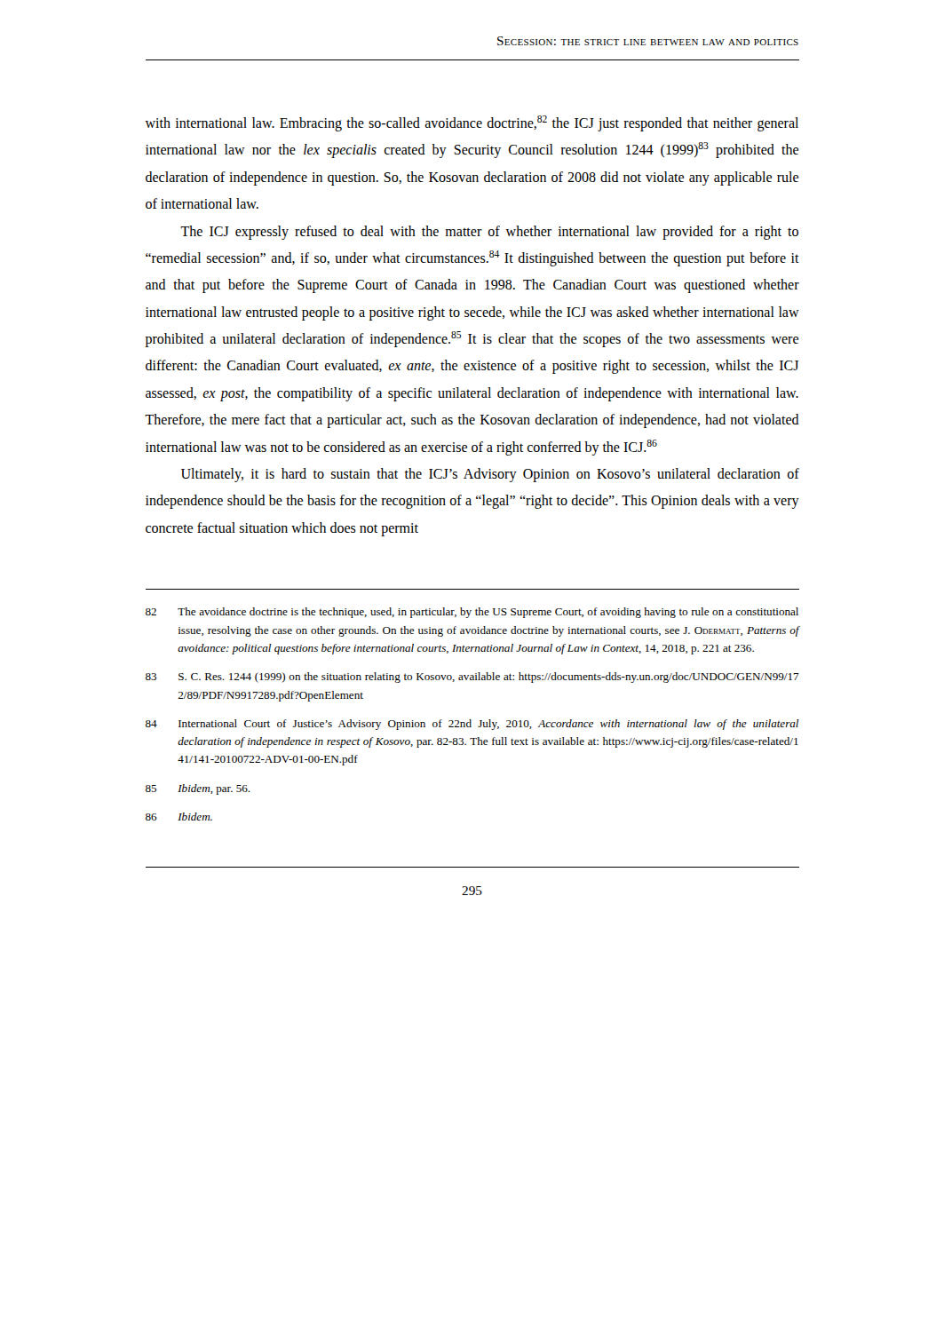Secession: the strict line between law and politics
with international law. Embracing the so-called avoidance doctrine,82 the ICJ just responded that neither general international law nor the lex specialis created by Security Council resolution 1244 (1999)83 prohibited the declaration of independence in question. So, the Kosovan declaration of 2008 did not violate any applicable rule of international law.
The ICJ expressly refused to deal with the matter of whether international law provided for a right to “remedial secession” and, if so, under what circumstances.84 It distinguished between the question put before it and that put before the Supreme Court of Canada in 1998. The Canadian Court was questioned whether international law entrusted people to a positive right to secede, while the ICJ was asked whether international law prohibited a unilateral declaration of independence.85 It is clear that the scopes of the two assessments were different: the Canadian Court evaluated, ex ante, the existence of a positive right to secession, whilst the ICJ assessed, ex post, the compatibility of a specific unilateral declaration of independence with international law. Therefore, the mere fact that a particular act, such as the Kosovan declaration of independence, had not violated international law was not to be considered as an exercise of a right conferred by the ICJ.86
Ultimately, it is hard to sustain that the ICJ’s Advisory Opinion on Kosovo’s unilateral declaration of independence should be the basis for the recognition of a “legal” “right to decide”. This Opinion deals with a very concrete factual situation which does not permit
82
The avoidance doctrine is the technique, used, in particular, by the US Supreme Court, of avoiding having to rule on a constitutional issue, resolving the case on other grounds. On the using of avoidance doctrine by international courts, see J. Odermatt, Patterns of avoidance: political questions before international courts, International Journal of Law in Context, 14, 2018, p. 221 at 236.
83
S. C. Res. 1244 (1999) on the situation relating to Kosovo, available at: https://documents-dds-ny.un.org/doc/UNDOC/GEN/N99/172/89/PDF/N9917289.pdf?OpenElement
84
International Court of Justice’s Advisory Opinion of 22nd July, 2010, Accordance with international law of the unilateral declaration of independence in respect of Kosovo, par. 82-83. The full text is available at: https://www.icj-cij.org/files/case-related/141/141-20100722-ADV-01-00-EN.pdf
85
Ibidem, par. 56.
86
Ibidem.
295